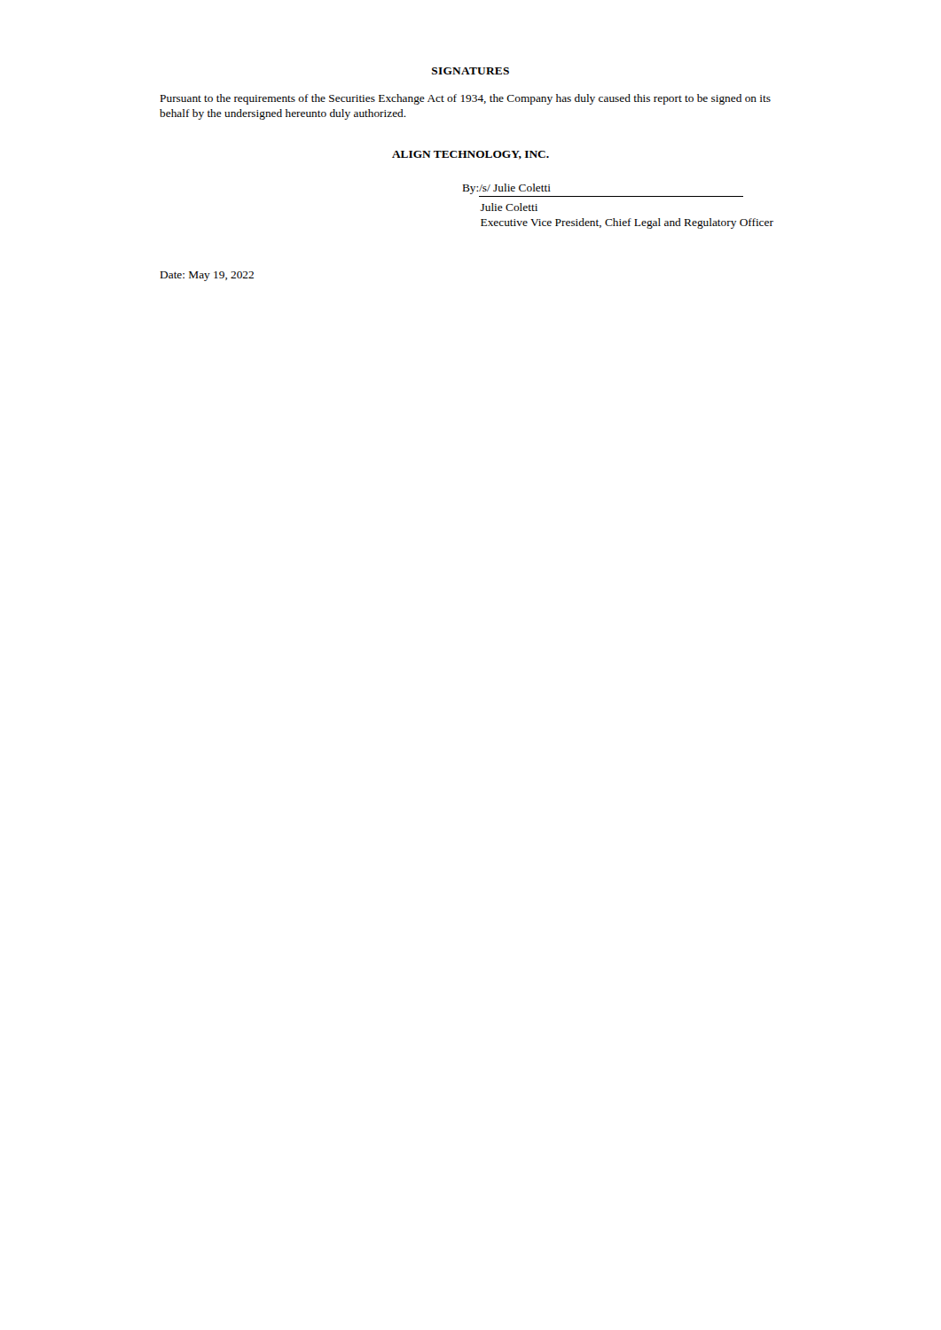SIGNATURES
Pursuant to the requirements of the Securities Exchange Act of 1934, the Company has duly caused this report to be signed on its behalf by the undersigned hereunto duly authorized.
ALIGN TECHNOLOGY, INC.
| By: | /s/ Julie Coletti |
Julie Coletti
Executive Vice President, Chief Legal and Regulatory Officer
Date: May 19, 2022